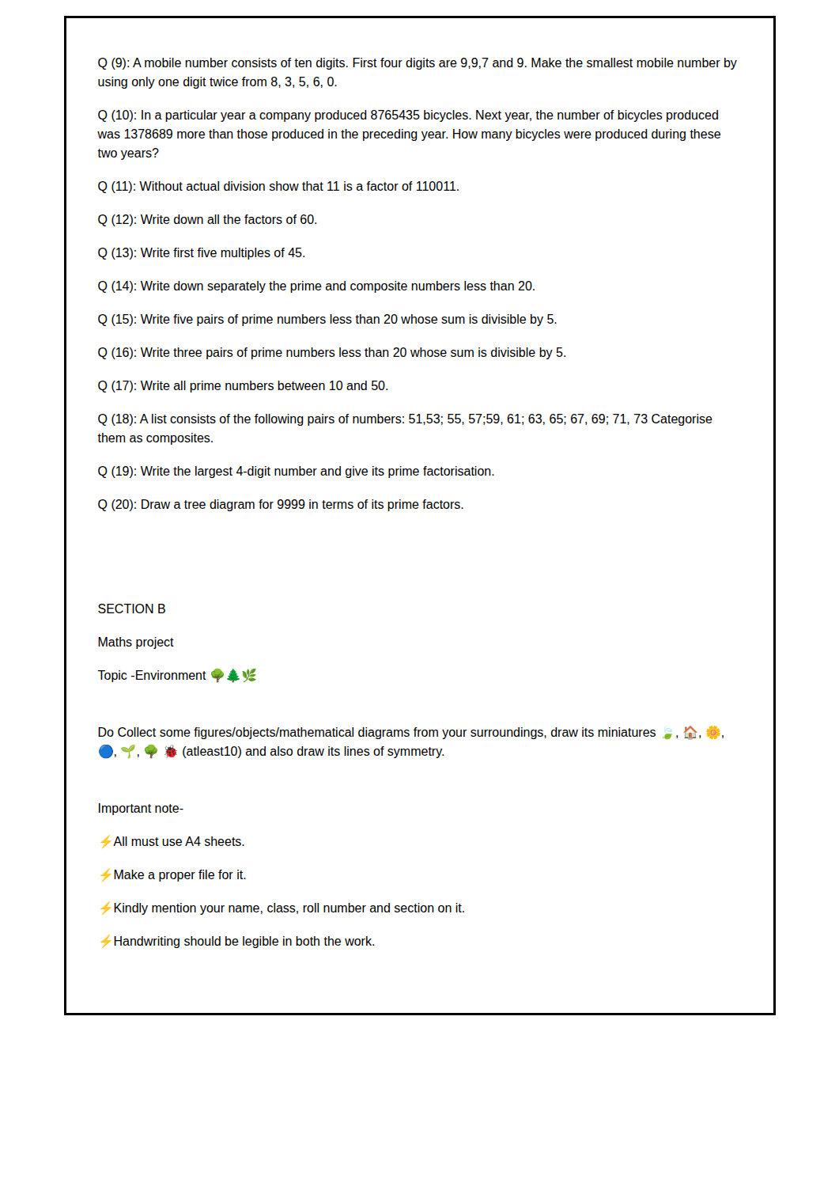Q (9): A mobile number consists of ten digits. First four digits are 9,9,7 and 9. Make the smallest mobile number by using only one digit twice from 8, 3, 5, 6, 0.
Q (10): In a particular year a company produced 8765435 bicycles. Next year, the number of bicycles produced was 1378689 more than those produced in the preceding year. How many bicycles were produced during these two years?
Q (11): Without actual division show that 11 is a factor of 110011.
Q (12): Write down all the factors of 60.
Q (13): Write first five multiples of 45.
Q (14): Write down separately the prime and composite numbers less than 20.
Q (15): Write five pairs of prime numbers less than 20 whose sum is divisible by 5.
Q (16): Write three pairs of prime numbers less than 20 whose sum is divisible by 5.
Q (17): Write all prime numbers between 10 and 50.
Q (18): A list consists of the following pairs of numbers: 51,53; 55, 57;59, 61; 63, 65; 67, 69; 71, 73 Categorise them as composites.
Q (19): Write the largest 4-digit number and give its prime factorisation.
Q (20): Draw a tree diagram for 9999 in terms of its prime factors.
SECTION B
Maths project
Topic -Environment 🌳🌲🌿
Do Collect some figures/objects/mathematical diagrams from your surroundings, draw its miniatures 🍃, 🏠, 🌼, 🔵, 🌱, 🌳 🐞 (atleast10) and also draw its lines of symmetry.
Important note-
⚡All must use A4 sheets.
⚡Make a proper file for it.
⚡Kindly mention your name, class, roll number and section on it.
⚡Handwriting should be legible in both the work.